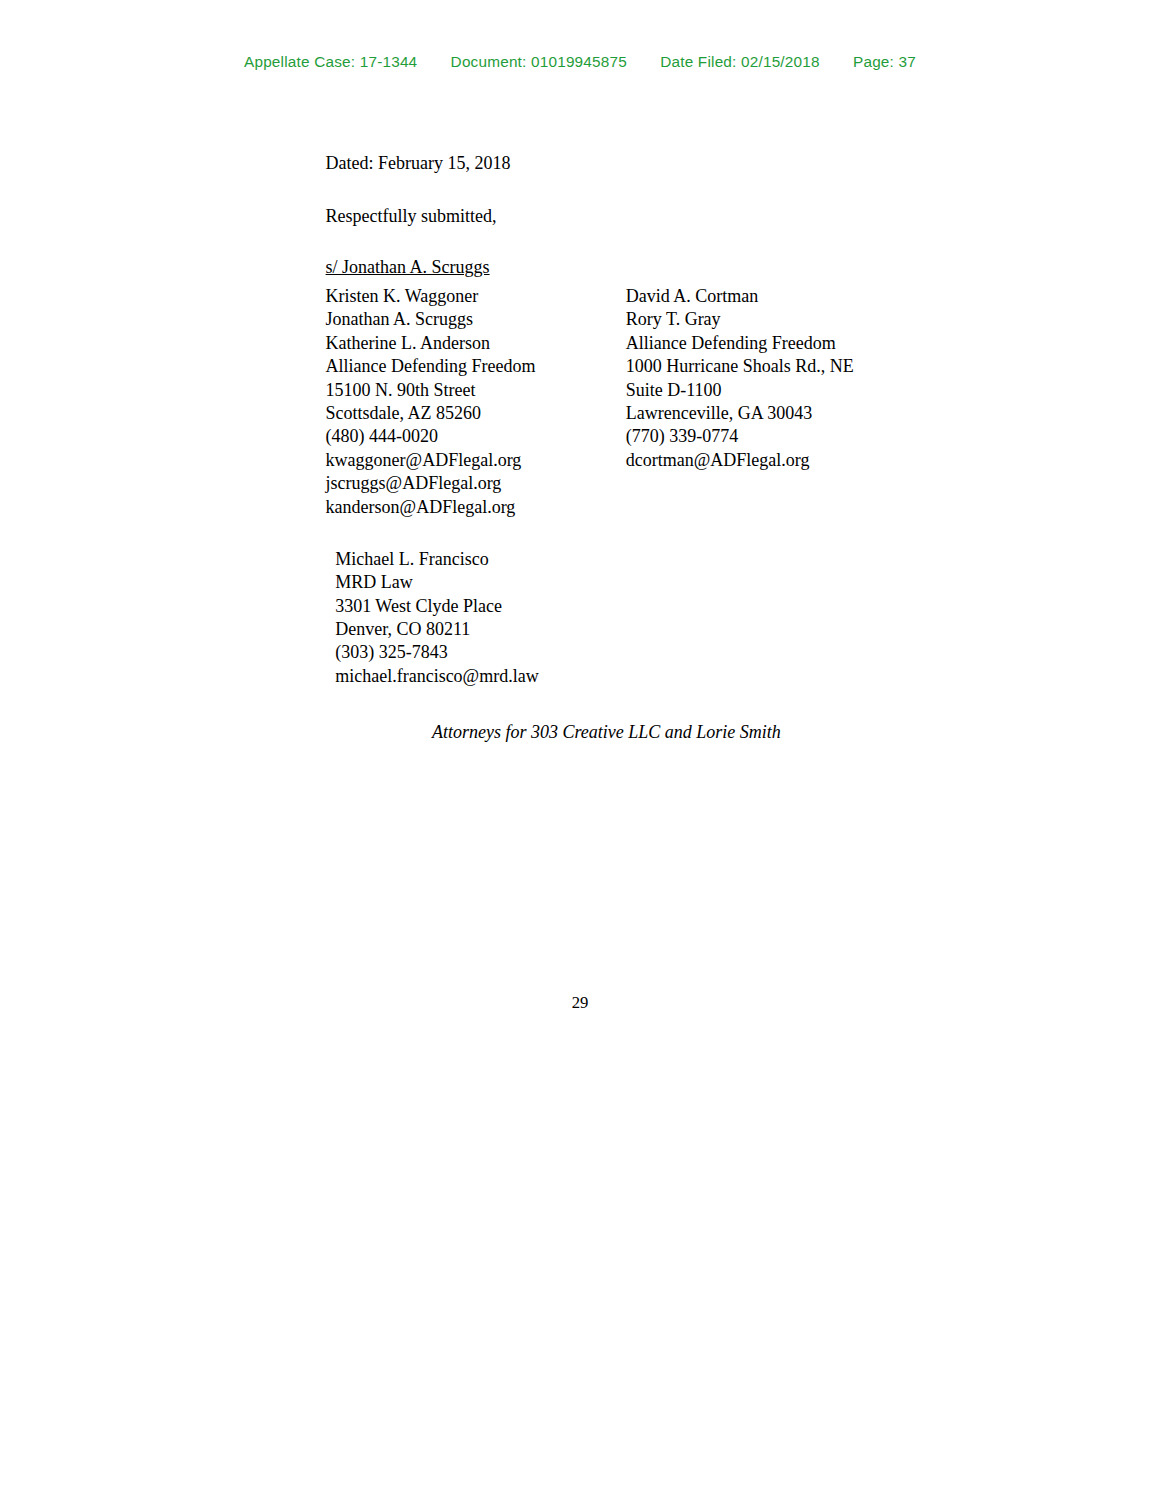Appellate Case: 17-1344 Document: 01019945875 Date Filed: 02/15/2018 Page: 37
Dated: February 15, 2018
Respectfully submitted,
s/ Jonathan A. Scruggs
| Kristen K. Waggoner Jonathan A. Scruggs Katherine L. Anderson Alliance Defending Freedom 15100 N. 90th Street Scottsdale, AZ 85260 (480) 444-0020 kwaggoner@ADFlegal.org jscruggs@ADFlegal.org kanderson@ADFlegal.org | David A. Cortman Rory T. Gray Alliance Defending Freedom 1000 Hurricane Shoals Rd., NE Suite D-1100 Lawrenceville, GA 30043 (770) 339-0774 dcortman@ADFlegal.org |
Michael L. Francisco
MRD Law
3301 West Clyde Place
Denver, CO 80211
(303) 325-7843
michael.francisco@mrd.law
Attorneys for 303 Creative LLC and Lorie Smith
29